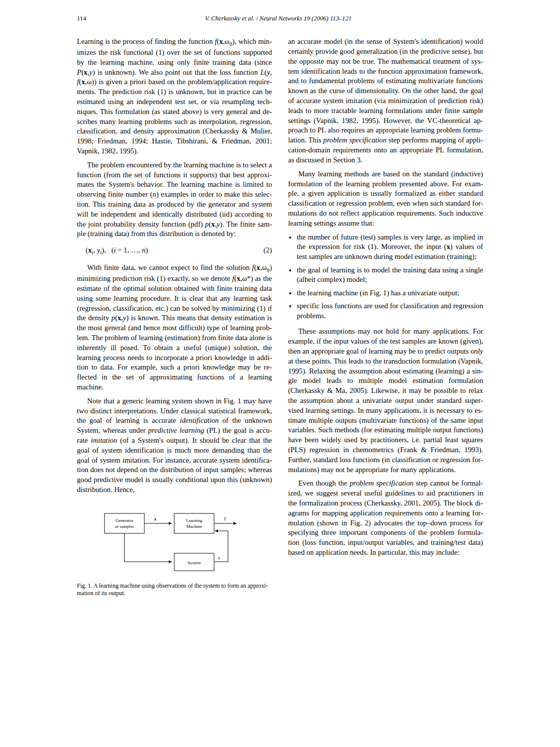114 V. Cherkassky et al. / Neural Networks 19 (2006) 113–121
Learning is the process of finding the function f(x,ω0), which minimizes the risk functional (1) over the set of functions supported by the learning machine, using only finite training data (since P(x,y) is unknown). We also point out that the loss function L(y, f(x,ω)) is given a priori based on the problem/application requirements. The prediction risk (1) is unknown, but in practice can be estimated using an independent test set, or via resampling techniques. This formulation (as stated above) is very general and describes many learning problems such as interpolation, regression, classification, and density approximation (Cherkassky & Mulier, 1998; Friedman, 1994; Hastie, Tibshirani, & Friedman, 2001; Vapnik, 1982, 1995).
The problem encountered by the learning machine is to select a function (from the set of functions it supports) that best approximates the System's behavior. The learning machine is limited to observing finite number (n) examples in order to make this selection. This training data as produced by the generator and system will be independent and identically distributed (iid) according to the joint probability density function (pdf) p(x,y). The finite sample (training data) from this distribution is denoted by:
(xi, yi), (i = 1, …, n) (2)
With finite data, we cannot expect to find the solution f(x,ω0) minimizing prediction risk (1) exactly, so we denote f(x,ω*) as the estimate of the optimal solution obtained with finite training data using some learning procedure. It is clear that any learning task (regression, classification, etc.) can be solved by minimizing (1) if the density p(x,y) is known. This means that density estimation is the most general (and hence most difficult) type of learning problem. The problem of learning (estimation) from finite data alone is inherently ill posed. To obtain a useful (unique) solution, the learning process needs to incorporate a priori knowledge in addition to data. For example, such a priori knowledge may be reflected in the set of approximating functions of a learning machine.
Note that a generic learning system shown in Fig. 1 may have two distinct interpretations. Under classical statistical framework, the goal of learning is accurate identification of the unknown System, whereas under predictive learning (PL) the goal is accurate imitation (of a System's output). It should be clear that the goal of system identification is much more demanding than the goal of system imitation. For instance, accurate system identification does not depend on the distribution of input samples; whereas good predictive model is usually conditional upon this (unknown) distribution. Hence,
Generator of samples Learning Machine System x ŷ y
Fig. 1. A learning machine using observations of the system to form an approximation of its output.
an accurate model (in the sense of System's identification) would certainly provide good generalization (in the predictive sense), but the opposite may not be true. The mathematical treatment of system identification leads to the function approximation framework, and to fundamental problems of estimating multivariate functions known as the curse of dimensionality. On the other hand, the goal of accurate system imitation (via minimization of prediction risk) leads to more tractable learning formulations under finite sample settings (Vapnik, 1982, 1995). However, the VC-theoretical approach to PL also requires an appropriate learning problem formulation. This problem specification step performs mapping of application-domain requirements onto an appropriate PL formulation, as discussed in Section 3.
Many learning methods are based on the standard (inductive) formulation of the learning problem presented above. For example, a given application is usually formalized as either standard classification or regression problem, even when such standard formulations do not reflect application requirements. Such inductive learning settings assume that:
the number of future (test) samples is very large, as implied in the expression for risk (1). Moreover, the input (x) values of test samples are unknown during model estimation (training);
the goal of learning is to model the training data using a single (albeit complex) model;
the learning machine (in Fig. 1) has a univariate output;
specific loss functions are used for classification and regression problems.
These assumptions may not hold for many applications. For example, if the input values of the test samples are known (given), then an appropriate goal of learning may be to predict outputs only at these points. This leads to the transduction formulation (Vapnik, 1995). Relaxing the assumption about estimating (learning) a single model leads to multiple model estimation formulation (Cherkassky & Ma, 2005). Likewise, it may be possible to relax the assumption about a univariate output under standard supervised learning settings. In many applications, it is necessary to estimate multiple outputs (multivariate functions) of the same input variables. Such methods (for estimating multiple output functions) have been widely used by practitioners, i.e. partial least squares (PLS) regression in chemometrics (Frank & Friedman, 1993). Further, standard loss functions (in classification or regression formulations) may not be appropriate for many applications.
Even though the problem specification step cannot be formalized, we suggest several useful guidelines to aid practitioners in the formalization process (Cherkassky, 2001, 2005). The block diagrams for mapping application requirements onto a learning formulation (shown in Fig. 2) advocates the top–down process for specifying three important components of the problem formulation (loss function, input/output variables, and training/test data) based on application needs. In particular, this may include: